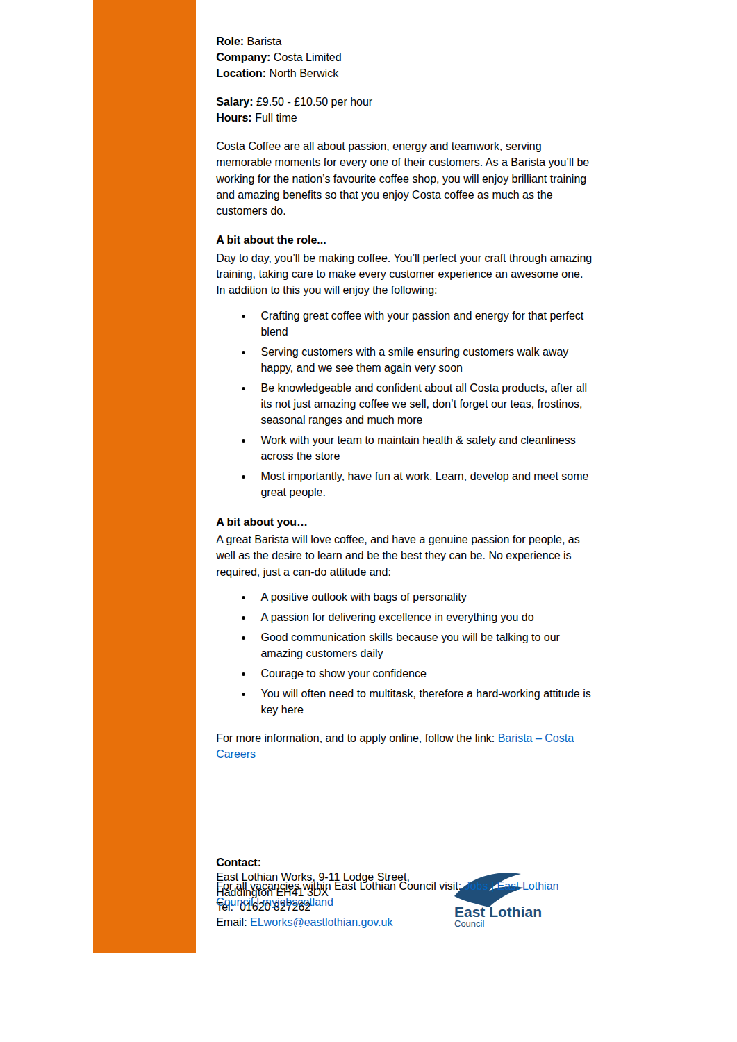Role: Barista
Company: Costa Limited
Location: North Berwick
Salary: £9.50 - £10.50 per hour
Hours: Full time
Costa Coffee are all about passion, energy and teamwork, serving memorable moments for every one of their customers. As a Barista you’ll be working for the nation’s favourite coffee shop, you will enjoy brilliant training and amazing benefits so that you enjoy Costa coffee as much as the customers do.
A bit about the role...
Day to day, you’ll be making coffee. You’ll perfect your craft through amazing training, taking care to make every customer experience an awesome one. In addition to this you will enjoy the following:
Crafting great coffee with your passion and energy for that perfect blend
Serving customers with a smile ensuring customers walk away happy, and we see them again very soon
Be knowledgeable and confident about all Costa products, after all its not just amazing coffee we sell, don’t forget our teas, frostinos, seasonal ranges and much more
Work with your team to maintain health & safety and cleanliness across the store
Most importantly, have fun at work. Learn, develop and meet some great people.
A bit about you…
A great Barista will love coffee, and have a genuine passion for people, as well as the desire to learn and be the best they can be. No experience is required, just a can-do attitude and:
A positive outlook with bags of personality
A passion for delivering excellence in everything you do
Good communication skills because you will be talking to our amazing customers daily
Courage to show your confidence
You will often need to multitask, therefore a hard-working attitude is key here
For more information, and to apply online, follow the link: Barista – Costa Careers
For all vacancies within East Lothian Council visit: Jobs | East Lothian Council | myjobscotland
Contact:
East Lothian Works, 9-11 Lodge Street, Haddington EH41 3DX
Tel: 01620 827262
Email: ELworks@eastlothian.gov.uk
East Lothian Council